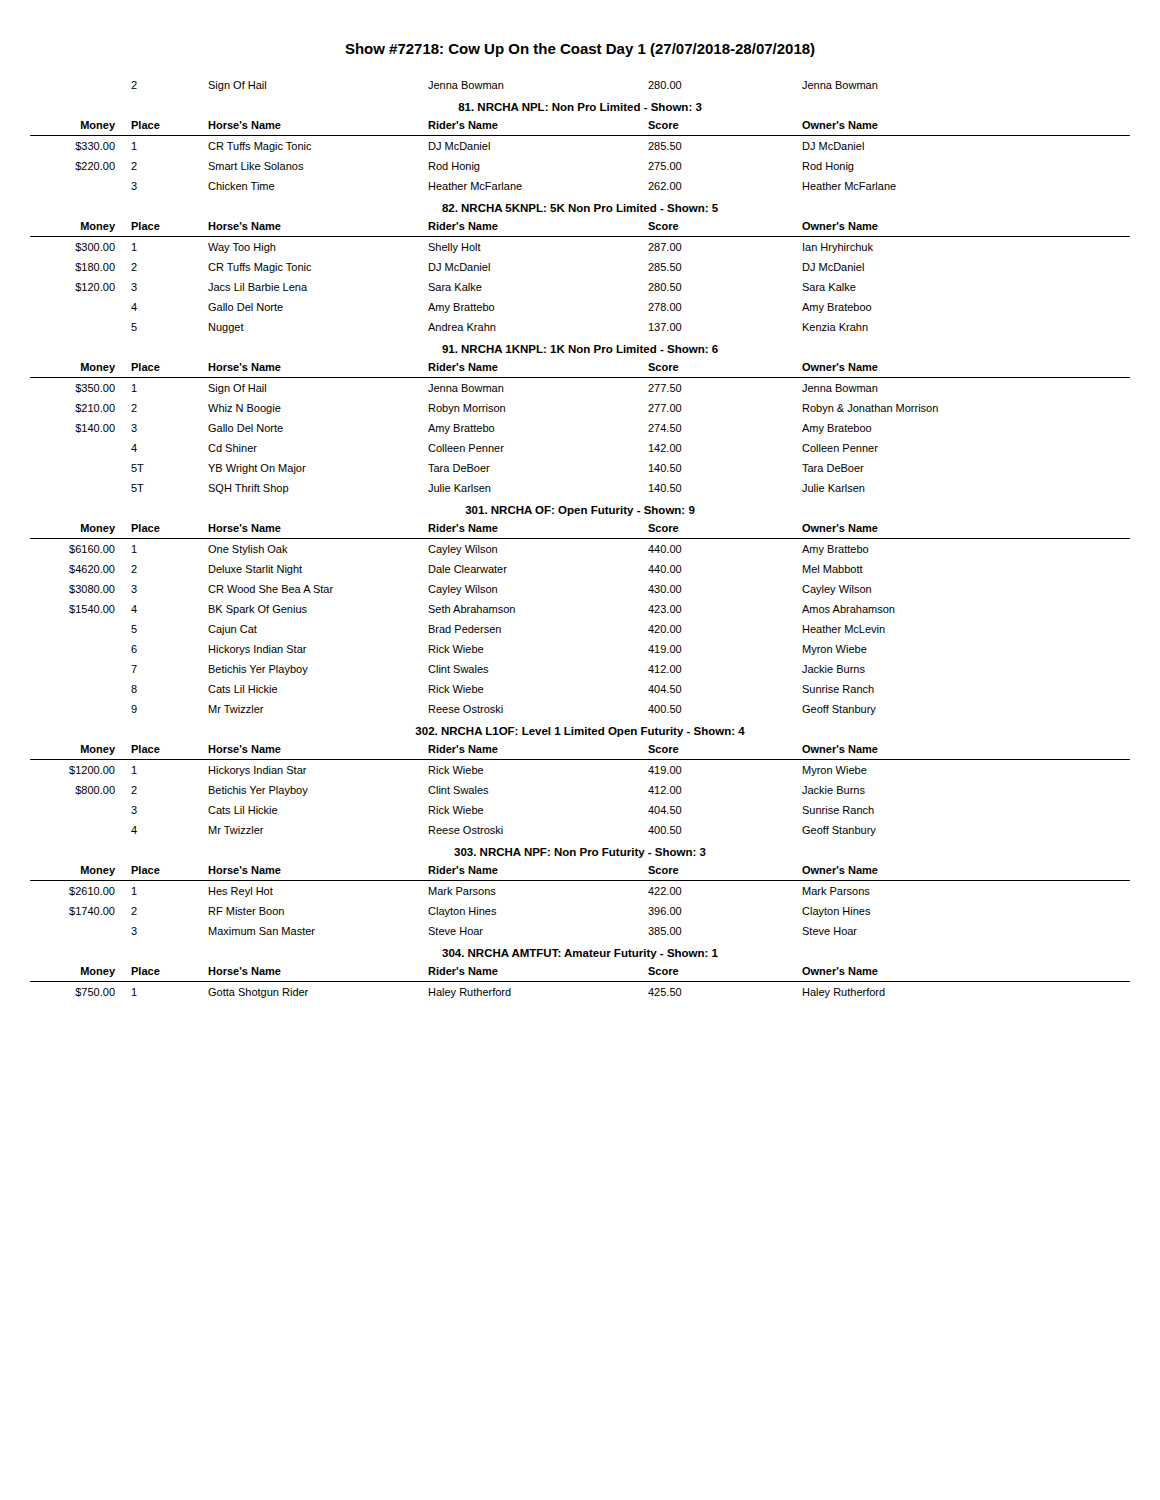Show #72718: Cow Up On the Coast Day 1 (27/07/2018-28/07/2018)
| | 2 | Sign Of Hail | Jenna Bowman | 280.00 | Jenna Bowman |
81. NRCHA NPL: Non Pro Limited - Shown: 3
| Money | Place | Horse's Name | Rider's Name | Score | Owner's Name |
| --- | --- | --- | --- | --- | --- |
| $330.00 | 1 | CR Tuffs Magic Tonic | DJ McDaniel | 285.50 | DJ McDaniel |
| $220.00 | 2 | Smart Like Solanos | Rod Honig | 275.00 | Rod Honig |
| | 3 | Chicken Time | Heather McFarlane | 262.00 | Heather McFarlane |
82. NRCHA 5KNPL: 5K Non Pro Limited - Shown: 5
| Money | Place | Horse's Name | Rider's Name | Score | Owner's Name |
| --- | --- | --- | --- | --- | --- |
| $300.00 | 1 | Way Too High | Shelly Holt | 287.00 | Ian Hryhirchuk |
| $180.00 | 2 | CR Tuffs Magic Tonic | DJ McDaniel | 285.50 | DJ McDaniel |
| $120.00 | 3 | Jacs Lil Barbie Lena | Sara Kalke | 280.50 | Sara Kalke |
| | 4 | Gallo Del Norte | Amy Brattebo | 278.00 | Amy Brateboo |
| | 5 | Nugget | Andrea Krahn | 137.00 | Kenzia Krahn |
91. NRCHA 1KNPL: 1K Non Pro Limited - Shown: 6
| Money | Place | Horse's Name | Rider's Name | Score | Owner's Name |
| --- | --- | --- | --- | --- | --- |
| $350.00 | 1 | Sign Of Hail | Jenna Bowman | 277.50 | Jenna Bowman |
| $210.00 | 2 | Whiz N Boogie | Robyn Morrison | 277.00 | Robyn & Jonathan Morrison |
| $140.00 | 3 | Gallo Del Norte | Amy Brattebo | 274.50 | Amy Brateboo |
| | 4 | Cd Shiner | Colleen Penner | 142.00 | Colleen Penner |
| | 5T | YB Wright On Major | Tara DeBoer | 140.50 | Tara DeBoer |
| | 5T | SQH Thrift Shop | Julie Karlsen | 140.50 | Julie Karlsen |
301. NRCHA OF: Open Futurity - Shown: 9
| Money | Place | Horse's Name | Rider's Name | Score | Owner's Name |
| --- | --- | --- | --- | --- | --- |
| $6160.00 | 1 | One Stylish Oak | Cayley Wilson | 440.00 | Amy Brattebo |
| $4620.00 | 2 | Deluxe Starlit Night | Dale Clearwater | 440.00 | Mel Mabbott |
| $3080.00 | 3 | CR Wood She Bea A Star | Cayley Wilson | 430.00 | Cayley Wilson |
| $1540.00 | 4 | BK Spark Of Genius | Seth Abrahamson | 423.00 | Amos Abrahamson |
| | 5 | Cajun Cat | Brad Pedersen | 420.00 | Heather McLevin |
| | 6 | Hickorys Indian Star | Rick Wiebe | 419.00 | Myron Wiebe |
| | 7 | Betichis Yer Playboy | Clint Swales | 412.00 | Jackie Burns |
| | 8 | Cats Lil Hickie | Rick Wiebe | 404.50 | Sunrise Ranch |
| | 9 | Mr Twizzler | Reese Ostroski | 400.50 | Geoff Stanbury |
302. NRCHA L1OF: Level 1 Limited Open Futurity - Shown: 4
| Money | Place | Horse's Name | Rider's Name | Score | Owner's Name |
| --- | --- | --- | --- | --- | --- |
| $1200.00 | 1 | Hickorys Indian Star | Rick Wiebe | 419.00 | Myron Wiebe |
| $800.00 | 2 | Betichis Yer Playboy | Clint Swales | 412.00 | Jackie Burns |
| | 3 | Cats Lil Hickie | Rick Wiebe | 404.50 | Sunrise Ranch |
| | 4 | Mr Twizzler | Reese Ostroski | 400.50 | Geoff Stanbury |
303. NRCHA NPF: Non Pro Futurity - Shown: 3
| Money | Place | Horse's Name | Rider's Name | Score | Owner's Name |
| --- | --- | --- | --- | --- | --- |
| $2610.00 | 1 | Hes Reyl Hot | Mark Parsons | 422.00 | Mark Parsons |
| $1740.00 | 2 | RF Mister Boon | Clayton Hines | 396.00 | Clayton Hines |
| | 3 | Maximum San Master | Steve Hoar | 385.00 | Steve Hoar |
304. NRCHA AMTFUT: Amateur Futurity - Shown: 1
| Money | Place | Horse's Name | Rider's Name | Score | Owner's Name |
| --- | --- | --- | --- | --- | --- |
| $750.00 | 1 | Gotta Shotgun Rider | Haley Rutherford | 425.50 | Haley Rutherford |